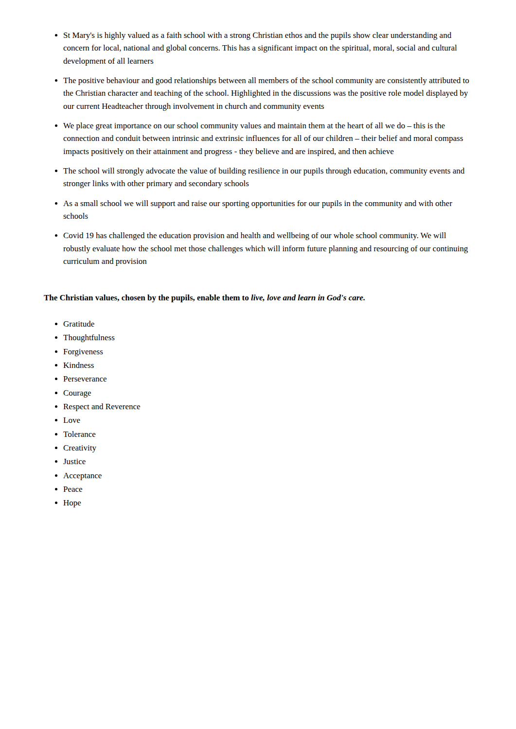St Mary's is highly valued as a faith school with a strong Christian ethos and the pupils show clear understanding and concern for local, national and global concerns. This has a significant impact on the spiritual, moral, social and cultural development of all learners
The positive behaviour and good relationships between all members of the school community are consistently attributed to the Christian character and teaching of the school. Highlighted in the discussions was the positive role model displayed by our current Headteacher through involvement in church and community events
We place great importance on our school community values and maintain them at the heart of all we do – this is the connection and conduit between intrinsic and extrinsic influences for all of our children – their belief and moral compass impacts positively on their attainment and progress - they believe and are inspired, and then achieve
The school will strongly advocate the value of building resilience in our pupils through education, community events and stronger links with other primary and secondary schools
As a small school we will support and raise our sporting opportunities for our pupils in the community and with other schools
Covid 19 has challenged the education provision and health and wellbeing of our whole school community. We will robustly evaluate how the school met those challenges which will inform future planning and resourcing of our continuing curriculum and provision
The Christian values, chosen by the pupils, enable them to live, love and learn in God's care.
Gratitude
Thoughtfulness
Forgiveness
Kindness
Perseverance
Courage
Respect and Reverence
Love
Tolerance
Creativity
Justice
Acceptance
Peace
Hope